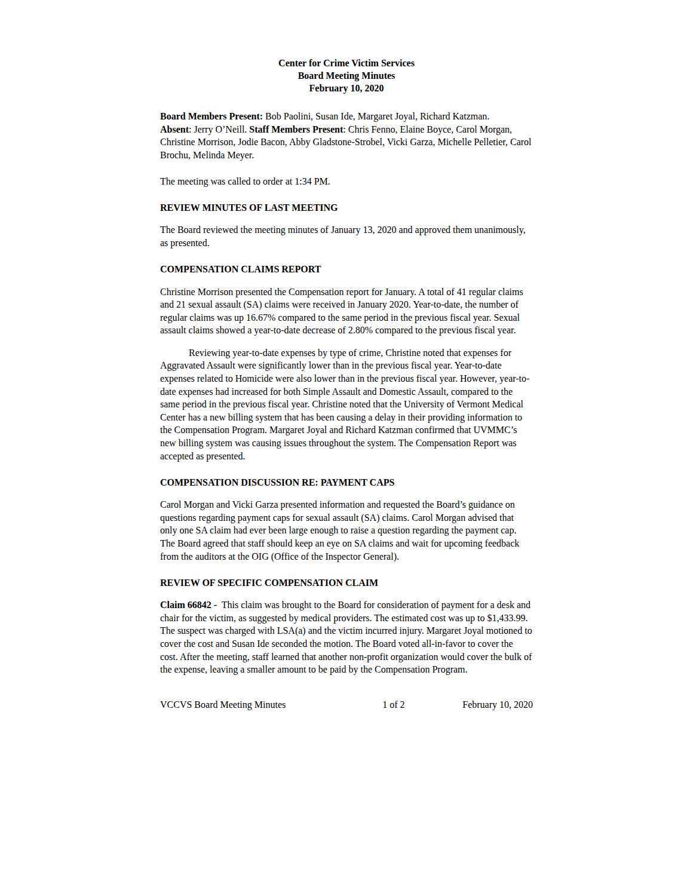Center for Crime Victim Services
Board Meeting Minutes
February 10, 2020
Board Members Present: Bob Paolini, Susan Ide, Margaret Joyal, Richard Katzman.
Absent: Jerry O’Neill. Staff Members Present: Chris Fenno, Elaine Boyce, Carol Morgan, Christine Morrison, Jodie Bacon, Abby Gladstone-Strobel, Vicki Garza, Michelle Pelletier, Carol Brochu, Melinda Meyer.
The meeting was called to order at 1:34 PM.
Review Minutes of Last Meeting
The Board reviewed the meeting minutes of January 13, 2020 and approved them unanimously, as presented.
Compensation Claims Report
Christine Morrison presented the Compensation report for January. A total of 41 regular claims and 21 sexual assault (SA) claims were received in January 2020. Year-to-date, the number of regular claims was up 16.67% compared to the same period in the previous fiscal year. Sexual assault claims showed a year-to-date decrease of 2.80% compared to the previous fiscal year.
Reviewing year-to-date expenses by type of crime, Christine noted that expenses for Aggravated Assault were significantly lower than in the previous fiscal year. Year-to-date expenses related to Homicide were also lower than in the previous fiscal year. However, year-to-date expenses had increased for both Simple Assault and Domestic Assault, compared to the same period in the previous fiscal year. Christine noted that the University of Vermont Medical Center has a new billing system that has been causing a delay in their providing information to the Compensation Program. Margaret Joyal and Richard Katzman confirmed that UVMMC’s new billing system was causing issues throughout the system. The Compensation Report was accepted as presented.
Compensation Discussion re: Payment Caps
Carol Morgan and Vicki Garza presented information and requested the Board’s guidance on questions regarding payment caps for sexual assault (SA) claims. Carol Morgan advised that only one SA claim had ever been large enough to raise a question regarding the payment cap. The Board agreed that staff should keep an eye on SA claims and wait for upcoming feedback from the auditors at the OIG (Office of the Inspector General).
Review of Specific Compensation Claim
Claim 66842 - This claim was brought to the Board for consideration of payment for a desk and chair for the victim, as suggested by medical providers. The estimated cost was up to $1,433.99. The suspect was charged with LSA(a) and the victim incurred injury. Margaret Joyal motioned to cover the cost and Susan Ide seconded the motion. The Board voted all-in-favor to cover the cost. After the meeting, staff learned that another non-profit organization would cover the bulk of the expense, leaving a smaller amount to be paid by the Compensation Program.
| VCCVS Board Meeting Minutes | 1 of 2 | February 10, 2020 |